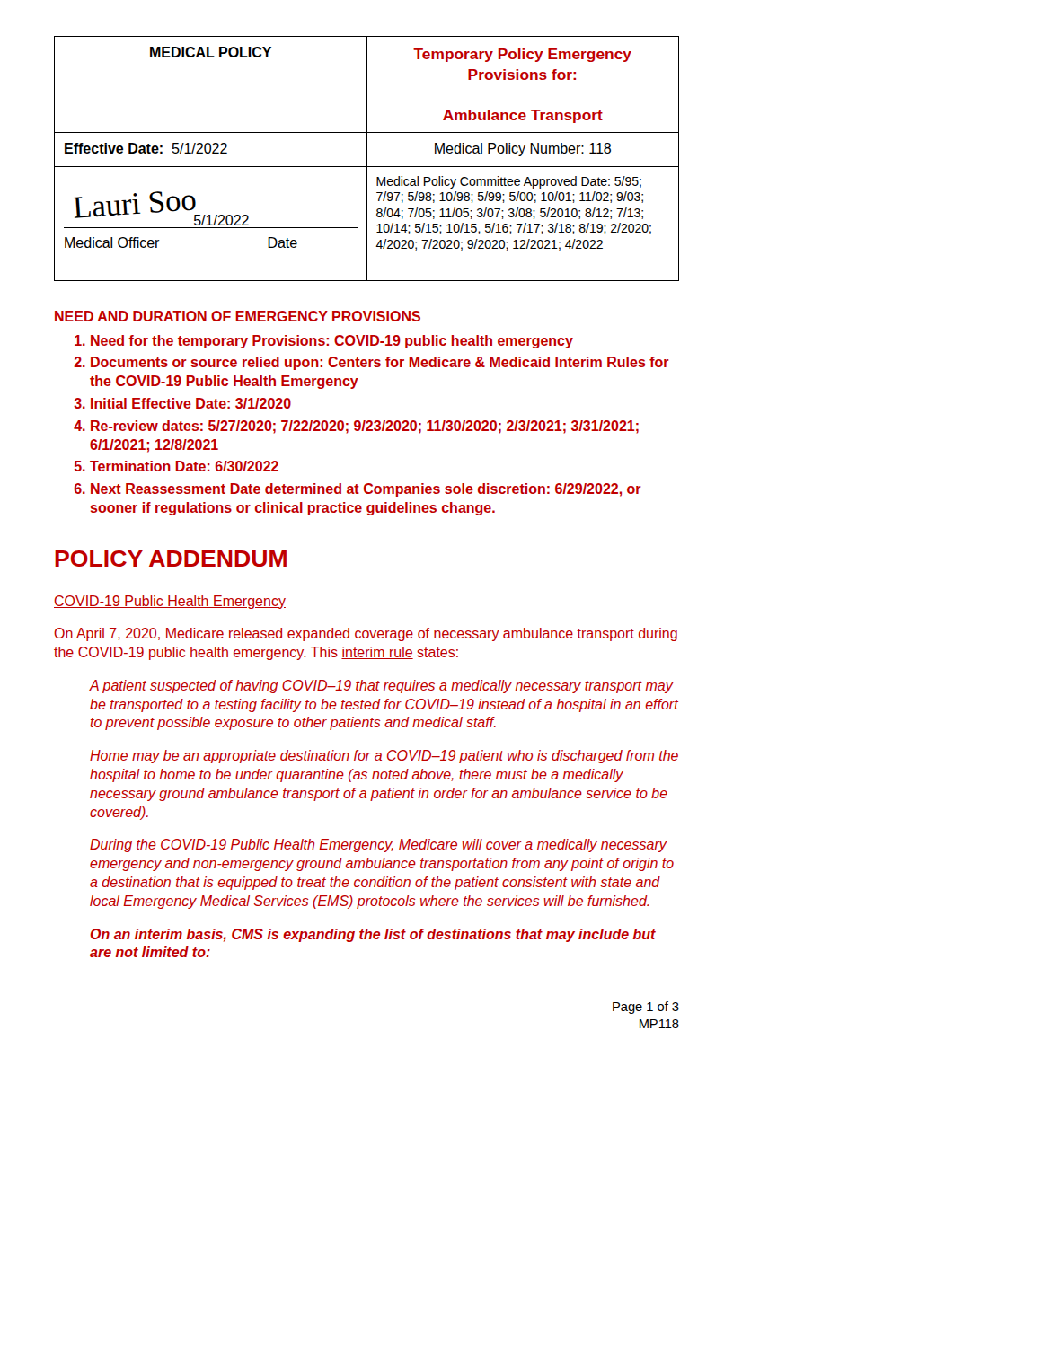| MEDICAL POLICY | Temporary Policy Emergency Provisions for: Ambulance Transport |
| Effective Date: 5/1/2022 | Medical Policy Number: 118 |
| Lauri Soo 5/1/2022 Medical Officer Date | Medical Policy Committee Approved Date: 5/95; 7/97; 5/98; 10/98; 5/99; 5/00; 10/01; 11/02; 9/03; 8/04; 7/05; 11/05; 3/07; 3/08; 5/2010; 8/12; 7/13; 10/14; 5/15; 10/15, 5/16; 7/17; 3/18; 8/19; 2/2020; 4/2020; 7/2020; 9/2020; 12/2021; 4/2022 |
NEED AND DURATION OF EMERGENCY PROVISIONS
Need for the temporary Provisions: COVID-19 public health emergency
Documents or source relied upon: Centers for Medicare & Medicaid Interim Rules for the COVID-19 Public Health Emergency
Initial Effective Date: 3/1/2020
Re-review dates: 5/27/2020; 7/22/2020; 9/23/2020; 11/30/2020; 2/3/2021; 3/31/2021; 6/1/2021; 12/8/2021
Termination Date: 6/30/2022
Next Reassessment Date determined at Companies sole discretion: 6/29/2022, or sooner if regulations or clinical practice guidelines change.
POLICY ADDENDUM
COVID-19 Public Health Emergency
On April 7, 2020, Medicare released expanded coverage of necessary ambulance transport during the COVID-19 public health emergency. This interim rule states:
A patient suspected of having COVID–19 that requires a medically necessary transport may be transported to a testing facility to be tested for COVID–19 instead of a hospital in an effort to prevent possible exposure to other patients and medical staff.
Home may be an appropriate destination for a COVID–19 patient who is discharged from the hospital to home to be under quarantine (as noted above, there must be a medically necessary ground ambulance transport of a patient in order for an ambulance service to be covered).
During the COVID-19 Public Health Emergency, Medicare will cover a medically necessary emergency and non-emergency ground ambulance transportation from any point of origin to a destination that is equipped to treat the condition of the patient consistent with state and local Emergency Medical Services (EMS) protocols where the services will be furnished.
On an interim basis, CMS is expanding the list of destinations that may include but are not limited to:
Page 1 of 3
MP118